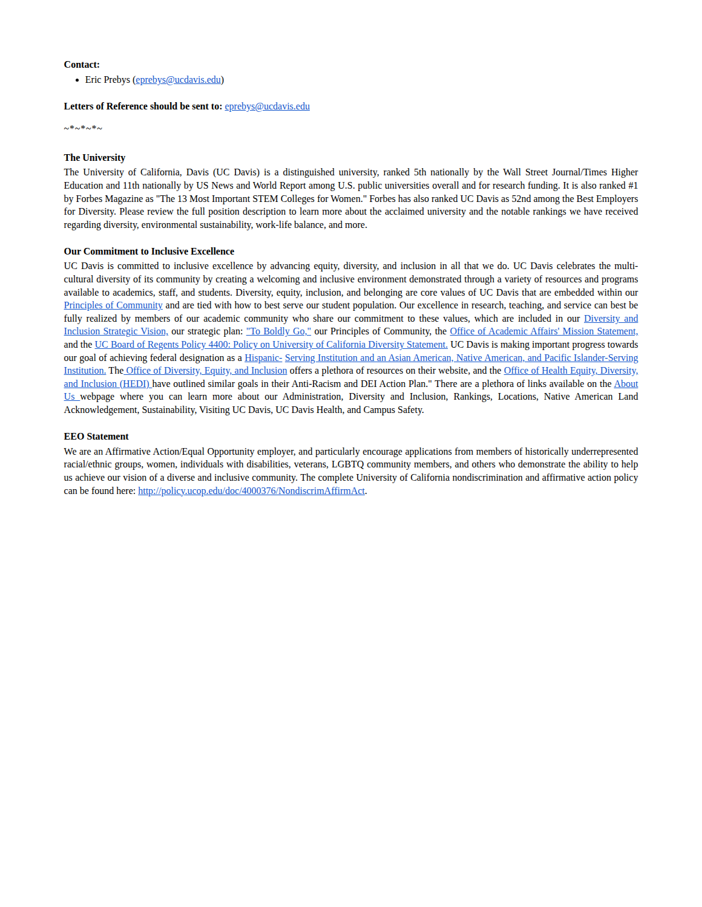Contact:
Eric Prebys (eprebys@ucdavis.edu)
Letters of Reference should be sent to: eprebys@ucdavis.edu
~*~*~*~
The University
The University of California, Davis (UC Davis) is a distinguished university, ranked 5th nationally by the Wall Street Journal/Times Higher Education and 11th nationally by US News and World Report among U.S. public universities overall and for research funding. It is also ranked #1 by Forbes Magazine as "The 13 Most Important STEM Colleges for Women." Forbes has also ranked UC Davis as 52nd among the Best Employers for Diversity. Please review the full position description to learn more about the acclaimed university and the notable rankings we have received regarding diversity, environmental sustainability, work-life balance, and more.
Our Commitment to Inclusive Excellence
UC Davis is committed to inclusive excellence by advancing equity, diversity, and inclusion in all that we do. UC Davis celebrates the multi-cultural diversity of its community by creating a welcoming and inclusive environment demonstrated through a variety of resources and programs available to academics, staff, and students. Diversity, equity, inclusion, and belonging are core values of UC Davis that are embedded within our Principles of Community and are tied with how to best serve our student population. Our excellence in research, teaching, and service can best be fully realized by members of our academic community who share our commitment to these values, which are included in our Diversity and Inclusion Strategic Vision, our strategic plan: "To Boldly Go," our Principles of Community, the Office of Academic Affairs' Mission Statement, and the UC Board of Regents Policy 4400: Policy on University of California Diversity Statement. UC Davis is making important progress towards our goal of achieving federal designation as a Hispanic- Serving Institution and an Asian American, Native American, and Pacific Islander-Serving Institution. The Office of Diversity, Equity, and Inclusion offers a plethora of resources on their website, and the Office of Health Equity, Diversity, and Inclusion (HEDI) have outlined similar goals in their Anti-Racism and DEI Action Plan." There are a plethora of links available on the About Us webpage where you can learn more about our Administration, Diversity and Inclusion, Rankings, Locations, Native American Land Acknowledgement, Sustainability, Visiting UC Davis, UC Davis Health, and Campus Safety.
EEO Statement
We are an Affirmative Action/Equal Opportunity employer, and particularly encourage applications from members of historically underrepresented racial/ethnic groups, women, individuals with disabilities, veterans, LGBTQ community members, and others who demonstrate the ability to help us achieve our vision of a diverse and inclusive community. The complete University of California nondiscrimination and affirmative action policy can be found here: http://policy.ucop.edu/doc/4000376/NondiscrimAffirmAct.